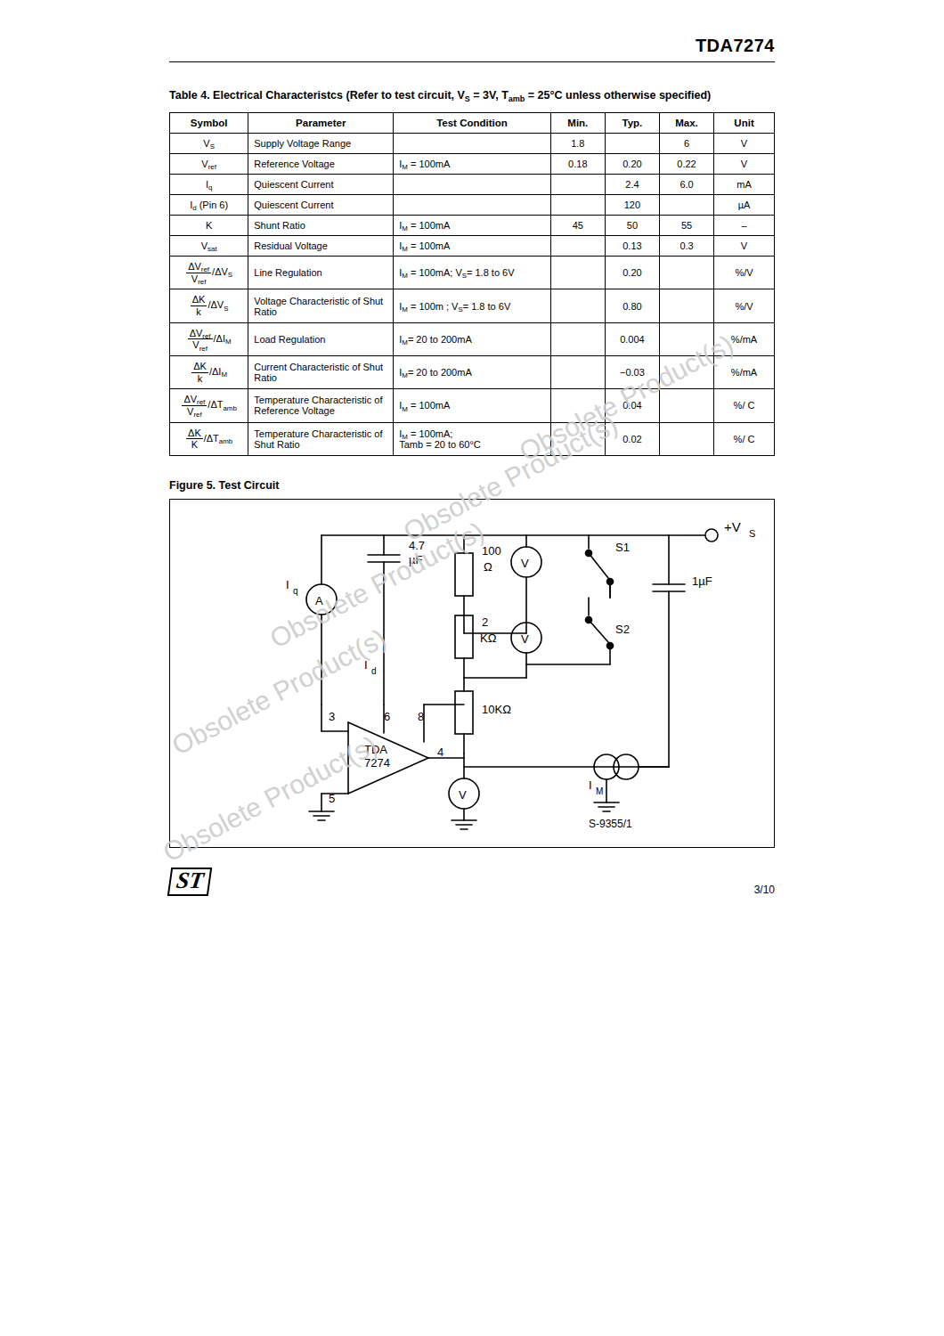TDA7274
Table 4. Electrical Characteristcs (Refer to test circuit, VS = 3V, Tamb = 25°C unless otherwise specified)
| Symbol | Parameter | Test Condition | Min. | Typ. | Max. | Unit |
| --- | --- | --- | --- | --- | --- | --- |
| V S | Supply Voltage Range | | 1.8 | | 6 | V |
| V ref | Reference Voltage | I M = 100mA | 0.18 | 0.20 | 0.22 | V |
| I q | Quiescent Current | | | 2.4 | 6.0 | mA |
| I d (Pin 6) | Quiescent Current | | | 120 | | µA |
| K | Shunt Ratio | I M = 100mA | 45 | 50 | 55 | – |
| V sat | Residual Voltage | I M = 100mA | | 0.13 | 0.3 | V |
| ΔV ref V ref /ΔV S | Line Regulation | I M = 100mA; V S = 1.8 to 6V | | 0.20 | | %/V |
| ΔK k /ΔV S | Voltage Characteristic of Shut Ratio | I M = 100m ; V S = 1.8 to 6V | | 0.80 | | %/V |
| ΔV ref V ref /ΔI M | Load Regulation | I M = 20 to 200mA | | 0.004 | | %/mA |
| ΔK k /ΔI M | Current Characteristic of Shut Ratio | I M = 20 to 200mA | | −0.03 | | %/mA |
| ΔV ref V ref /ΔT amb | Temperature Characteristic of Reference Voltage | I M = 100mA | | 0.04 | | %/ C |
| ΔK K /ΔT amb | Temperature Characteristic of Shut Ratio | I M = 100mA; Tamb = 20 to 60°C | | 0.02 | | %/ C |
Figure 5. Test Circuit
+V S A I q 4.7 µF 100 Ω V S1 1µF 2 KΩ V S2 10KΩ I d TDA 7274 3 6 8 4 5 V I M S-9355/1
ST
3/10
Obsolete Product(s)
Obsolete Product(s)
Obsolete Product(s)
Obsolete Product(s)
Obsolete Product(s)